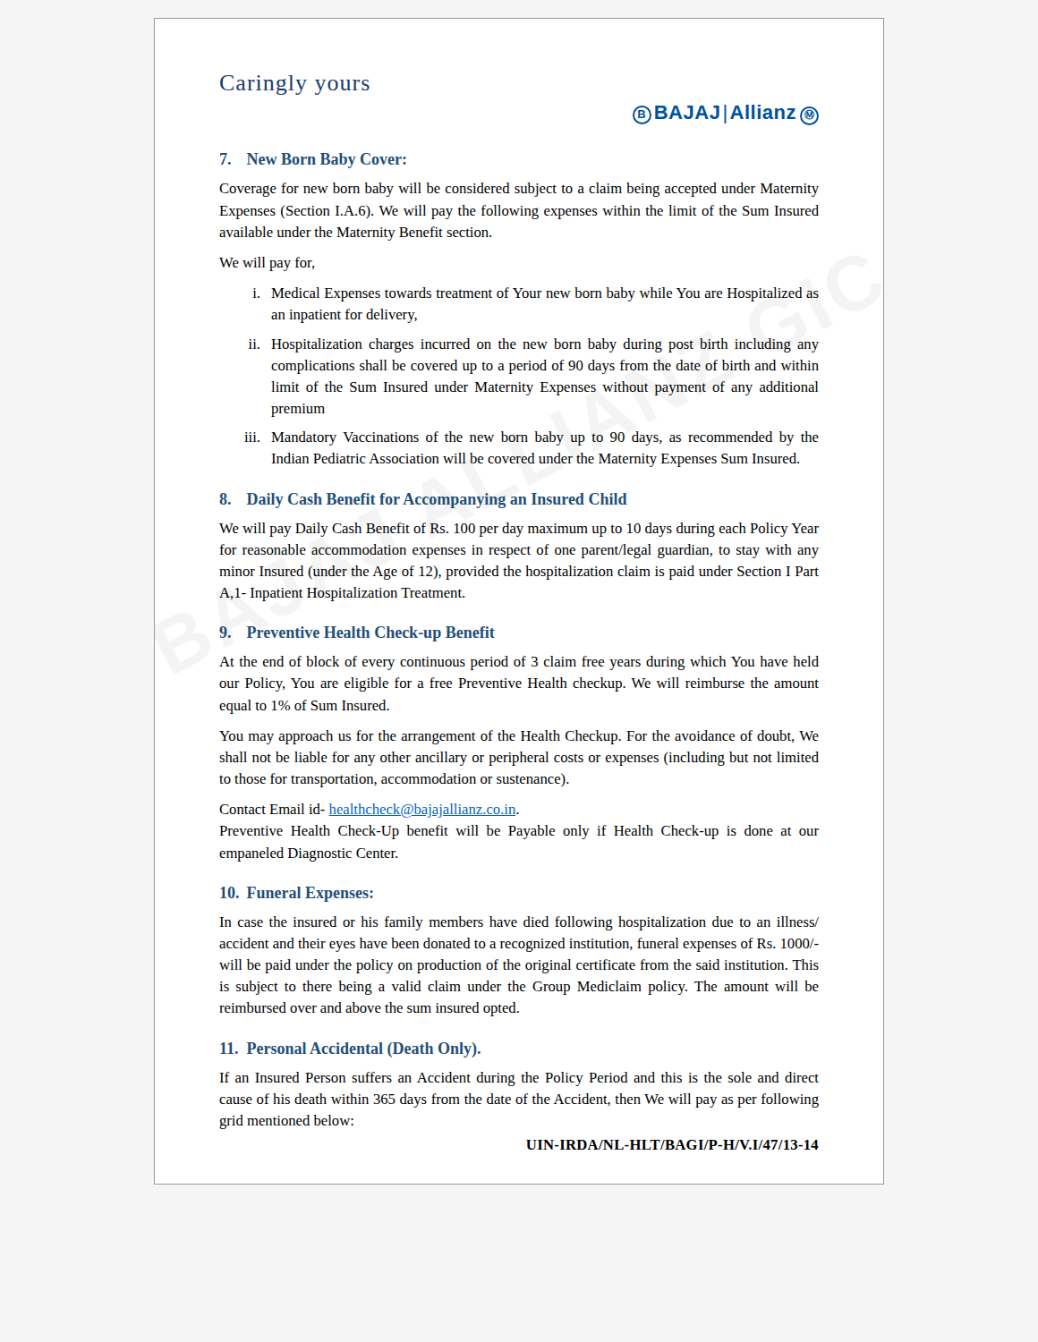BAJAJ ALLIANZ GIC
Caringly yours
BBAJAJ|AllianzⓂ
7. New Born Baby Cover:
Coverage for new born baby will be considered subject to a claim being accepted under Maternity Expenses (Section I.A.6). We will pay the following expenses within the limit of the Sum Insured available under the Maternity Benefit section.
We will pay for,
Medical Expenses towards treatment of Your new born baby while You are Hospitalized as an inpatient for delivery,
Hospitalization charges incurred on the new born baby during post birth including any complications shall be covered up to a period of 90 days from the date of birth and within limit of the Sum Insured under Maternity Expenses without payment of any additional premium
Mandatory Vaccinations of the new born baby up to 90 days, as recommended by the Indian Pediatric Association will be covered under the Maternity Expenses Sum Insured.
8. Daily Cash Benefit for Accompanying an Insured Child
We will pay Daily Cash Benefit of Rs. 100 per day maximum up to 10 days during each Policy Year for reasonable accommodation expenses in respect of one parent/legal guardian, to stay with any minor Insured (under the Age of 12), provided the hospitalization claim is paid under Section I Part A,1- Inpatient Hospitalization Treatment.
9. Preventive Health Check-up Benefit
At the end of block of every continuous period of 3 claim free years during which You have held our Policy, You are eligible for a free Preventive Health checkup. We will reimburse the amount equal to 1% of Sum Insured.
You may approach us for the arrangement of the Health Checkup. For the avoidance of doubt, We shall not be liable for any other ancillary or peripheral costs or expenses (including but not limited to those for transportation, accommodation or sustenance).
Contact Email id- healthcheck@bajajallianz.co.in.
Preventive Health Check-Up benefit will be Payable only if Health Check-up is done at our empaneled Diagnostic Center.
10. Funeral Expenses:
In case the insured or his family members have died following hospitalization due to an illness/ accident and their eyes have been donated to a recognized institution, funeral expenses of Rs. 1000/- will be paid under the policy on production of the original certificate from the said institution. This is subject to there being a valid claim under the Group Mediclaim policy. The amount will be reimbursed over and above the sum insured opted.
11. Personal Accidental (Death Only).
If an Insured Person suffers an Accident during the Policy Period and this is the sole and direct cause of his death within 365 days from the date of the Accident, then We will pay as per following grid mentioned below:
UIN-IRDA/NL-HLT/BAGI/P-H/V.I/47/13-14